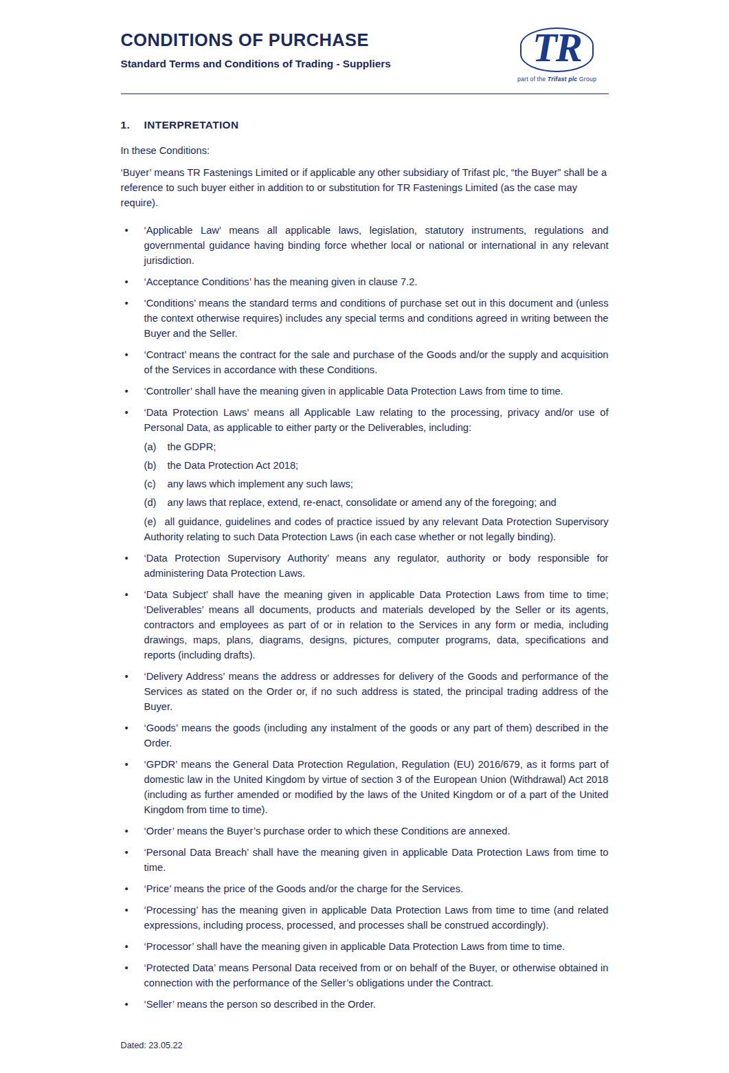Conditions of Purchase
Standard Terms and Conditions of Trading - Suppliers
TR
part of the Trifast plc Group
1. INTERPRETATION
In these Conditions:
‘Buyer’ means TR Fastenings Limited or if applicable any other subsidiary of Trifast plc, “the Buyer” shall be a reference to such buyer either in addition to or substitution for TR Fastenings Limited (as the case may require).
‘Applicable Law’ means all applicable laws, legislation, statutory instruments, regulations and governmental guidance having binding force whether local or national or international in any relevant jurisdiction.
‘Acceptance Conditions’ has the meaning given in clause 7.2.
‘Conditions’ means the standard terms and conditions of purchase set out in this document and (unless the context otherwise requires) includes any special terms and conditions agreed in writing between the Buyer and the Seller.
‘Contract’ means the contract for the sale and purchase of the Goods and/or the supply and acquisition of the Services in accordance with these Conditions.
‘Controller’ shall have the meaning given in applicable Data Protection Laws from time to time.
‘Data Protection Laws’ means all Applicable Law relating to the processing, privacy and/or use of Personal Data, as applicable to either party or the Deliverables, including:
(a) the GDPR;
(b) the Data Protection Act 2018;
(c) any laws which implement any such laws;
(d) any laws that replace, extend, re-enact, consolidate or amend any of the foregoing; and
(e) all guidance, guidelines and codes of practice issued by any relevant Data Protection Supervisory Authority relating to such Data Protection Laws (in each case whether or not legally binding).
‘Data Protection Supervisory Authority’ means any regulator, authority or body responsible for administering Data Protection Laws.
‘Data Subject’ shall have the meaning given in applicable Data Protection Laws from time to time; ‘Deliverables’ means all documents, products and materials developed by the Seller or its agents, contractors and employees as part of or in relation to the Services in any form or media, including drawings, maps, plans, diagrams, designs, pictures, computer programs, data, specifications and reports (including drafts).
‘Delivery Address’ means the address or addresses for delivery of the Goods and performance of the Services as stated on the Order or, if no such address is stated, the principal trading address of the Buyer.
‘Goods’ means the goods (including any instalment of the goods or any part of them) described in the Order.
‘GPDR’ means the General Data Protection Regulation, Regulation (EU) 2016/679, as it forms part of domestic law in the United Kingdom by virtue of section 3 of the European Union (Withdrawal) Act 2018 (including as further amended or modified by the laws of the United Kingdom or of a part of the United Kingdom from time to time).
‘Order’ means the Buyer’s purchase order to which these Conditions are annexed.
‘Personal Data Breach’ shall have the meaning given in applicable Data Protection Laws from time to time.
‘Price’ means the price of the Goods and/or the charge for the Services.
‘Processing’ has the meaning given in applicable Data Protection Laws from time to time (and related expressions, including process, processed, and processes shall be construed accordingly).
‘Processor’ shall have the meaning given in applicable Data Protection Laws from time to time.
‘Protected Data’ means Personal Data received from or on behalf of the Buyer, or otherwise obtained in connection with the performance of the Seller’s obligations under the Contract.
‘Seller’ means the person so described in the Order.
Dated: 23.05.22